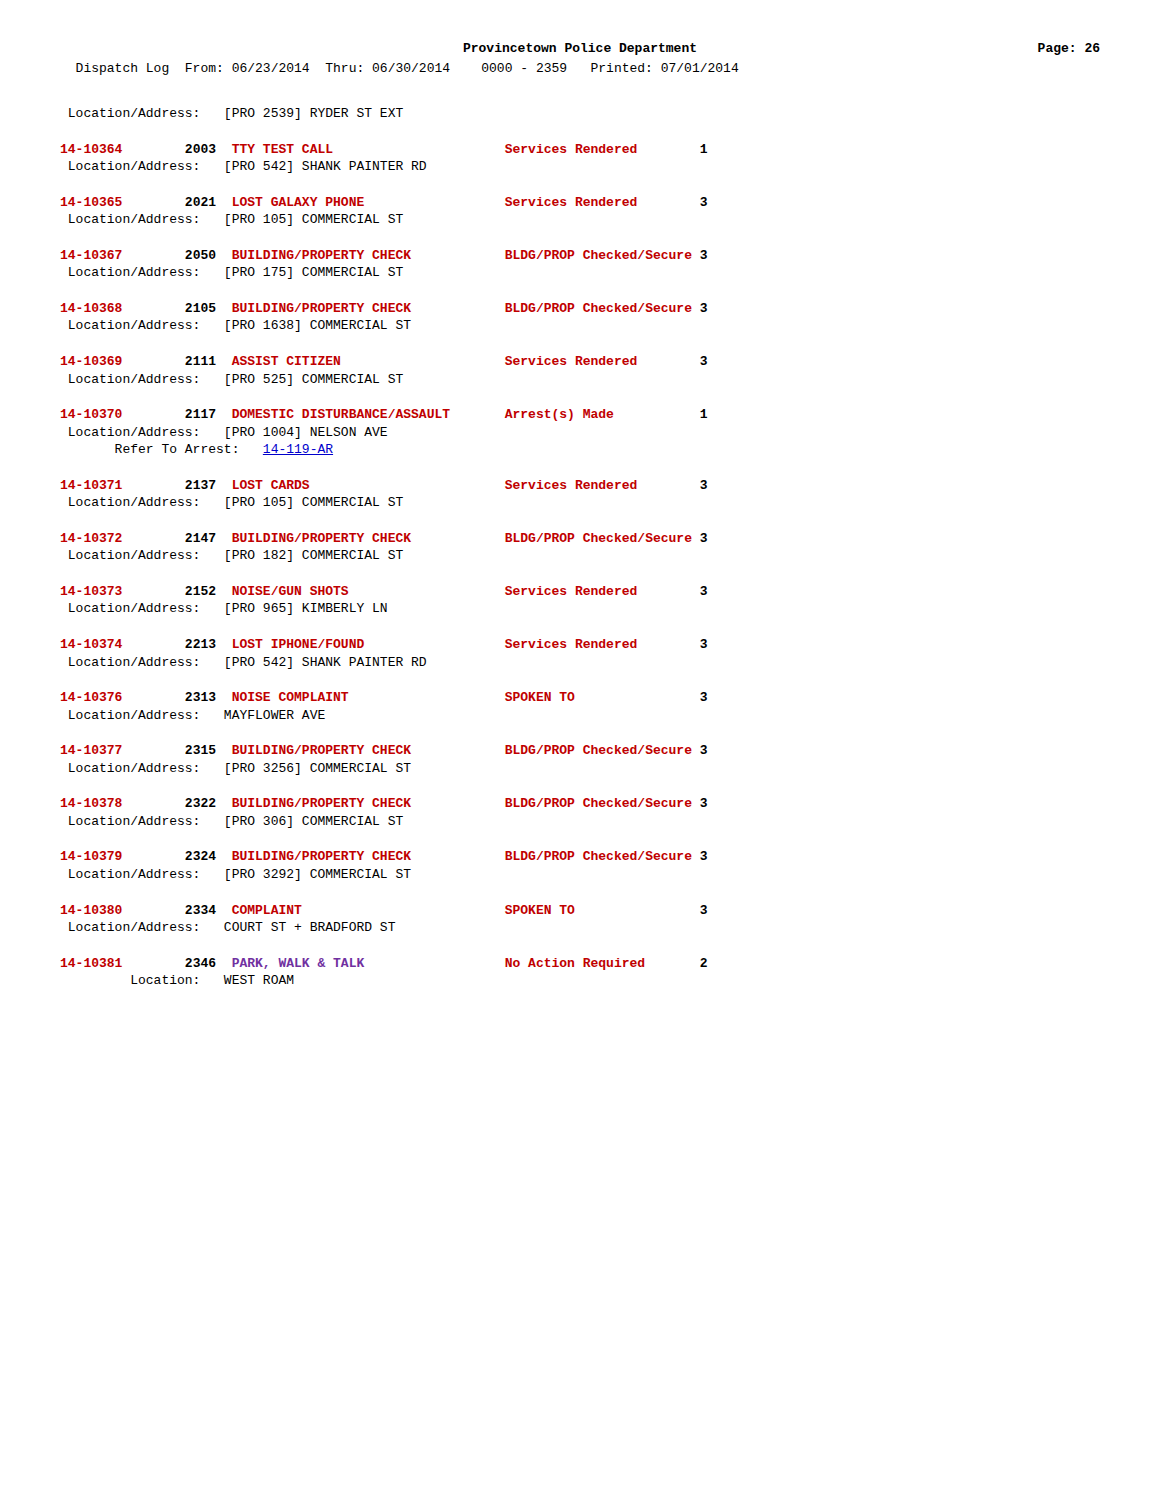Provincetown Police Department Page: 26
Dispatch Log From: 06/23/2014 Thru: 06/30/2014 0000 - 2359 Printed: 07/01/2014
Location/Address: [PRO 2539] RYDER ST EXT
14-10364 2003 TTY TEST CALL Services Rendered 1 Location/Address: [PRO 542] SHANK PAINTER RD
14-10365 2021 LOST GALAXY PHONE Services Rendered 3 Location/Address: [PRO 105] COMMERCIAL ST
14-10367 2050 BUILDING/PROPERTY CHECK BLDG/PROP Checked/Secure 3 Location/Address: [PRO 175] COMMERCIAL ST
14-10368 2105 BUILDING/PROPERTY CHECK BLDG/PROP Checked/Secure 3 Location/Address: [PRO 1638] COMMERCIAL ST
14-10369 2111 ASSIST CITIZEN Services Rendered 3 Location/Address: [PRO 525] COMMERCIAL ST
14-10370 2117 DOMESTIC DISTURBANCE/ASSAULT Arrest(s) Made 1 Location/Address: [PRO 1004] NELSON AVE Refer To Arrest: 14-119-AR
14-10371 2137 LOST CARDS Services Rendered 3 Location/Address: [PRO 105] COMMERCIAL ST
14-10372 2147 BUILDING/PROPERTY CHECK BLDG/PROP Checked/Secure 3 Location/Address: [PRO 182] COMMERCIAL ST
14-10373 2152 NOISE/GUN SHOTS Services Rendered 3 Location/Address: [PRO 965] KIMBERLY LN
14-10374 2213 LOST IPHONE/FOUND Services Rendered 3 Location/Address: [PRO 542] SHANK PAINTER RD
14-10376 2313 NOISE COMPLAINT SPOKEN TO 3 Location/Address: MAYFLOWER AVE
14-10377 2315 BUILDING/PROPERTY CHECK BLDG/PROP Checked/Secure 3 Location/Address: [PRO 3256] COMMERCIAL ST
14-10378 2322 BUILDING/PROPERTY CHECK BLDG/PROP Checked/Secure 3 Location/Address: [PRO 306] COMMERCIAL ST
14-10379 2324 BUILDING/PROPERTY CHECK BLDG/PROP Checked/Secure 3 Location/Address: [PRO 3292] COMMERCIAL ST
14-10380 2334 COMPLAINT SPOKEN TO 3 Location/Address: COURT ST + BRADFORD ST
14-10381 2346 PARK, WALK & TALK No Action Required 2 Location: WEST ROAM